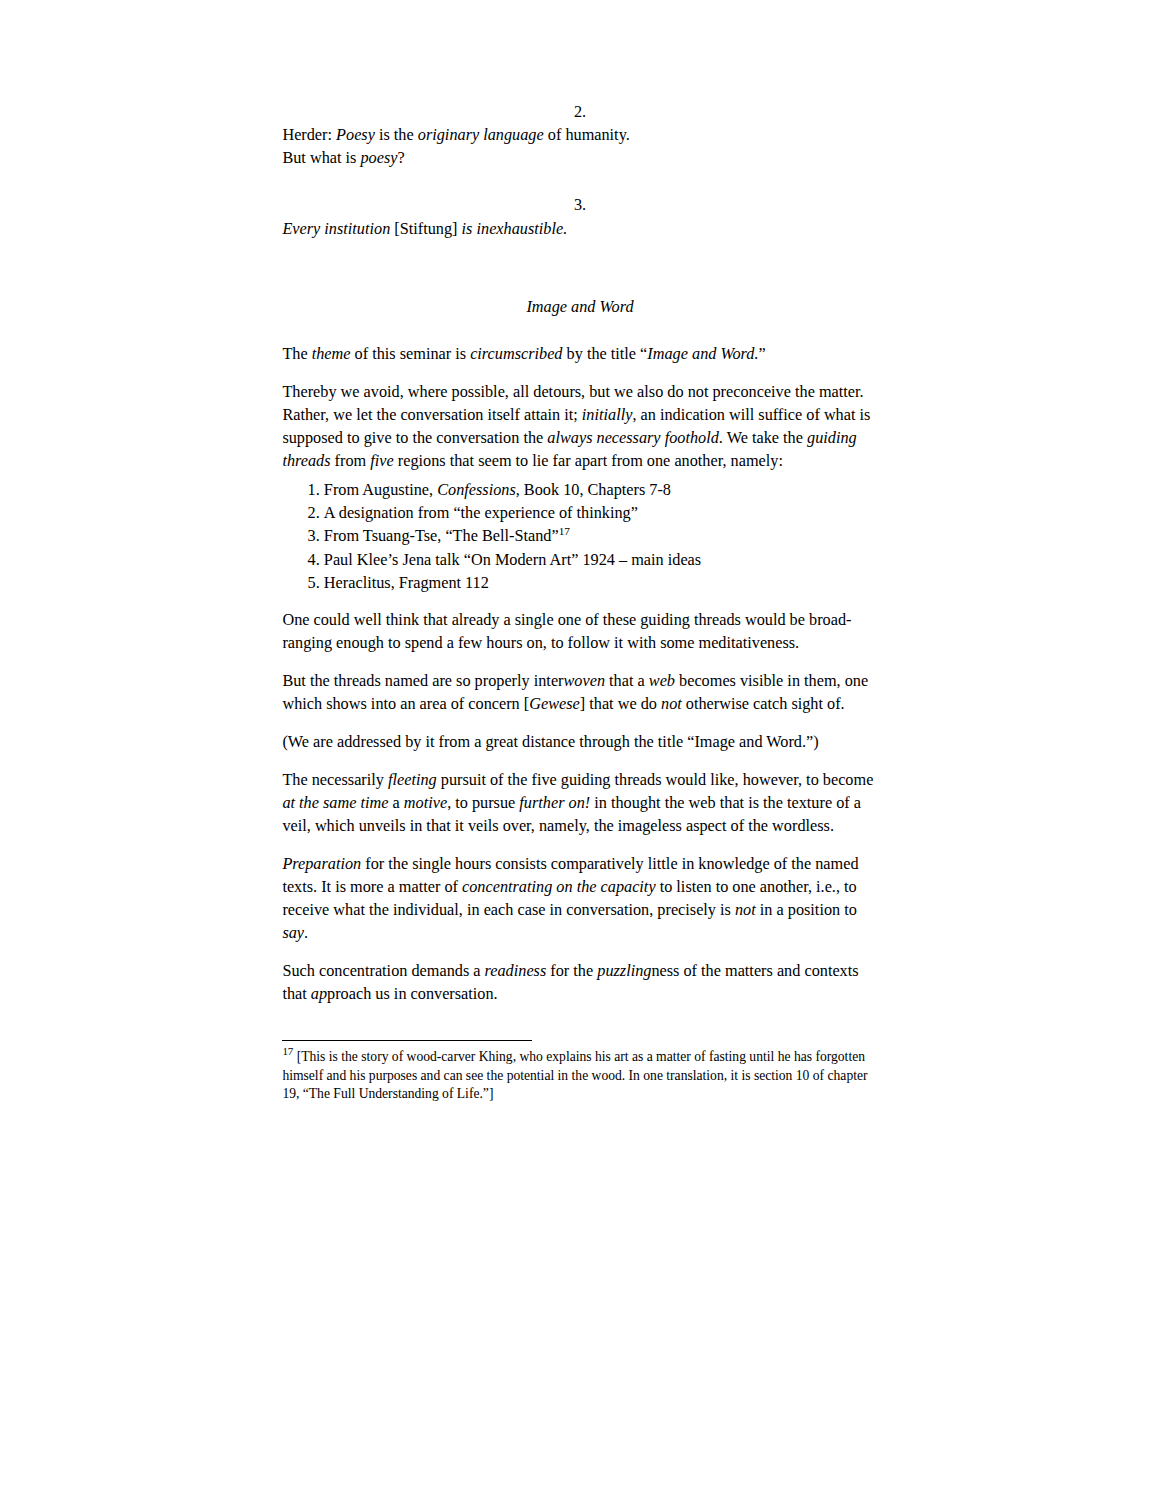2.
Herder: Poesy is the originary language of humanity.
But what is poesy?
3.
Every institution [Stiftung] is inexhaustible.
Image and Word
The theme of this seminar is circumscribed by the title “Image and Word.”
Thereby we avoid, where possible, all detours, but we also do not preconceive the matter. Rather, we let the conversation itself attain it; initially, an indication will suffice of what is supposed to give to the conversation the always necessary foothold. We take the guiding threads from five regions that seem to lie far apart from one another, namely:
From Augustine, Confessions, Book 10, Chapters 7-8
A designation from “the experience of thinking”
From Tsuang-Tse, “The Bell-Stand”17
Paul Klee’s Jena talk “On Modern Art” 1924 – main ideas
Heraclitus, Fragment 112
One could well think that already a single one of these guiding threads would be broad-ranging enough to spend a few hours on, to follow it with some meditativeness.
But the threads named are so properly interwoven that a web becomes visible in them, one which shows into an area of concern [Gewese] that we do not otherwise catch sight of.
(We are addressed by it from a great distance through the title “Image and Word.”)
The necessarily fleeting pursuit of the five guiding threads would like, however, to become at the same time a motive, to pursue further on! in thought the web that is the texture of a veil, which unveils in that it veils over, namely, the imageless aspect of the wordless.
Preparation for the single hours consists comparatively little in knowledge of the named texts. It is more a matter of concentrating on the capacity to listen to one another, i.e., to receive what the individual, in each case in conversation, precisely is not in a position to say.
Such concentration demands a readiness for the puzzlingness of the matters and contexts that approach us in conversation.
17 [This is the story of wood-carver Khing, who explains his art as a matter of fasting until he has forgotten himself and his purposes and can see the potential in the wood. In one translation, it is section 10 of chapter 19, “The Full Understanding of Life.”]